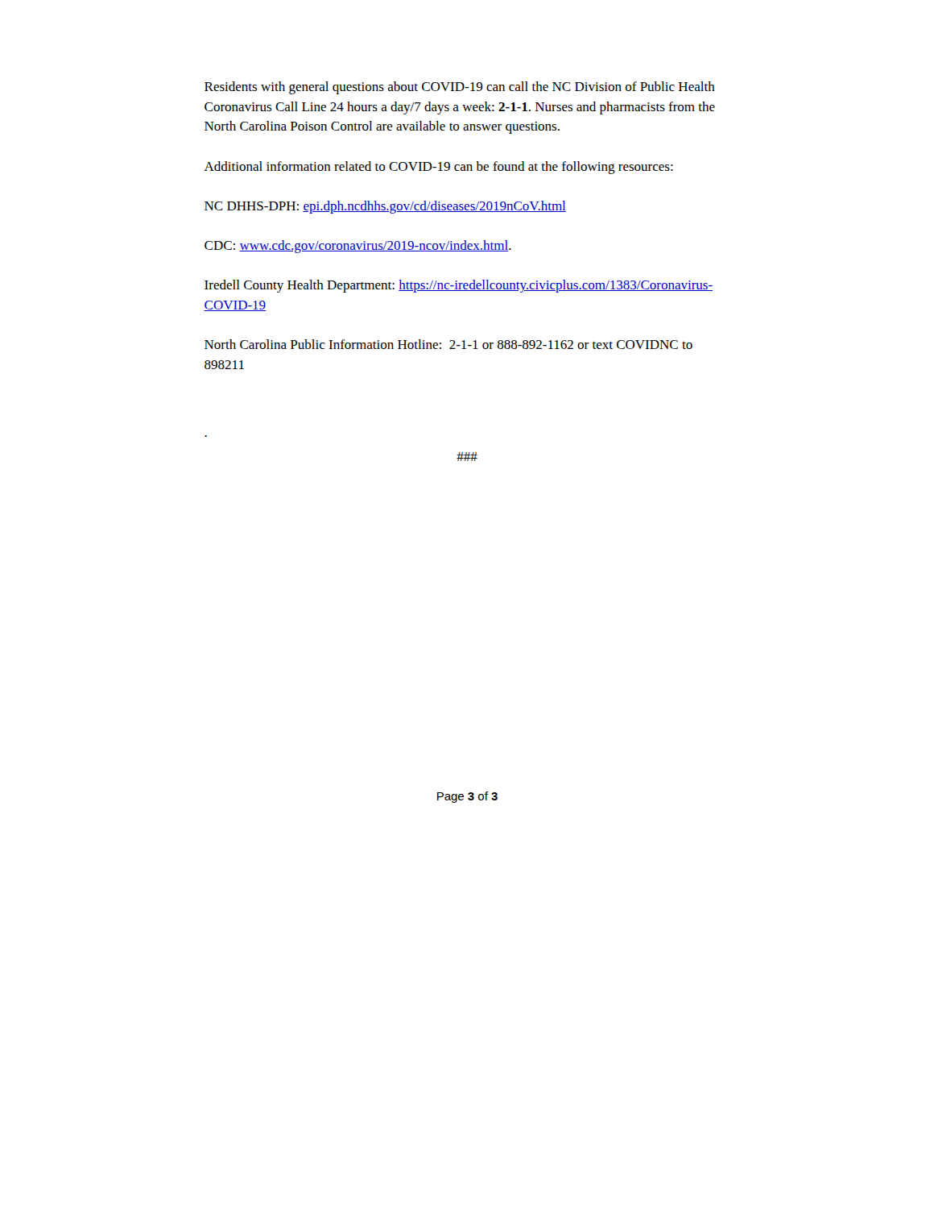Residents with general questions about COVID-19 can call the NC Division of Public Health Coronavirus Call Line 24 hours a day/7 days a week: 2-1-1. Nurses and pharmacists from the North Carolina Poison Control are available to answer questions.
Additional information related to COVID-19 can be found at the following resources:
NC DHHS-DPH: epi.dph.ncdhhs.gov/cd/diseases/2019nCoV.html
CDC: www.cdc.gov/coronavirus/2019-ncov/index.html.
Iredell County Health Department: https://nc-iredellcounty.civicplus.com/1383/Coronavirus-COVID-19
North Carolina Public Information Hotline: 2-1-1 or 888-892-1162 or text COVIDNC to 898211
.
###
Page 3 of 3